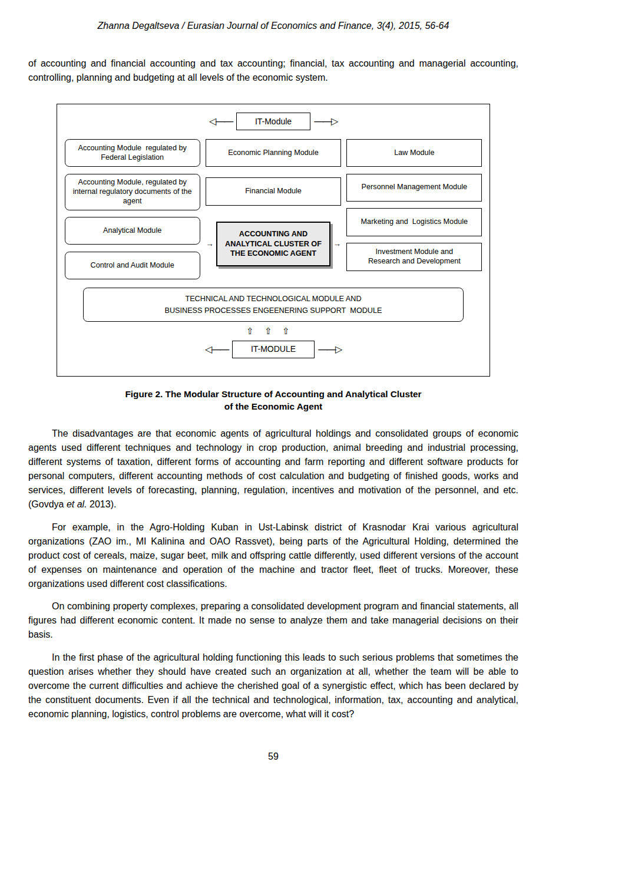Zhanna Degaltseva / Eurasian Journal of Economics and Finance, 3(4), 2015, 56-64
of accounting and financial accounting and tax accounting; financial, tax accounting and managerial accounting, controlling, planning and budgeting at all levels of the economic system.
IT-Module
Accounting Module regulated by Federal Legislation
Accounting Module, regulated by internal regulatory documents of the agent
Analytical Module
Control and Audit Module
Economic Planning Module
Financial Module
→
Accounting and Analytical Cluster of the Economic Agent
→
Law Module
Personnel Management Module
Marketing and Logistics Module
Investment Module and
Research and Development
TECHNICAL AND TECHNOLOGICAL MODULE AND
BUSINESS PROCESSES ENGEENERING SUPPORT MODULE
⇧⇧⇧
IT-MODULE
Figure 2. The Modular Structure of Accounting and Analytical Cluster
of the Economic Agent
The disadvantages are that economic agents of agricultural holdings and consolidated groups of economic agents used different techniques and technology in crop production, animal breeding and industrial processing, different systems of taxation, different forms of accounting and farm reporting and different software products for personal computers, different accounting methods of cost calculation and budgeting of finished goods, works and services, different levels of forecasting, planning, regulation, incentives and motivation of the personnel, and etc. (Govdya et al. 2013).
For example, in the Agro-Holding Kuban in Ust-Labinsk district of Krasnodar Krai various agricultural organizations (ZAO im., MI Kalinina and OAO Rassvet), being parts of the Agricultural Holding, determined the product cost of cereals, maize, sugar beet, milk and offspring cattle differently, used different versions of the account of expenses on maintenance and operation of the machine and tractor fleet, fleet of trucks. Moreover, these organizations used different cost classifications.
On combining property complexes, preparing a consolidated development program and financial statements, all figures had different economic content. It made no sense to analyze them and take managerial decisions on their basis.
In the first phase of the agricultural holding functioning this leads to such serious problems that sometimes the question arises whether they should have created such an organization at all, whether the team will be able to overcome the current difficulties and achieve the cherished goal of a synergistic effect, which has been declared by the constituent documents. Even if all the technical and technological, information, tax, accounting and analytical, economic planning, logistics, control problems are overcome, what will it cost?
59